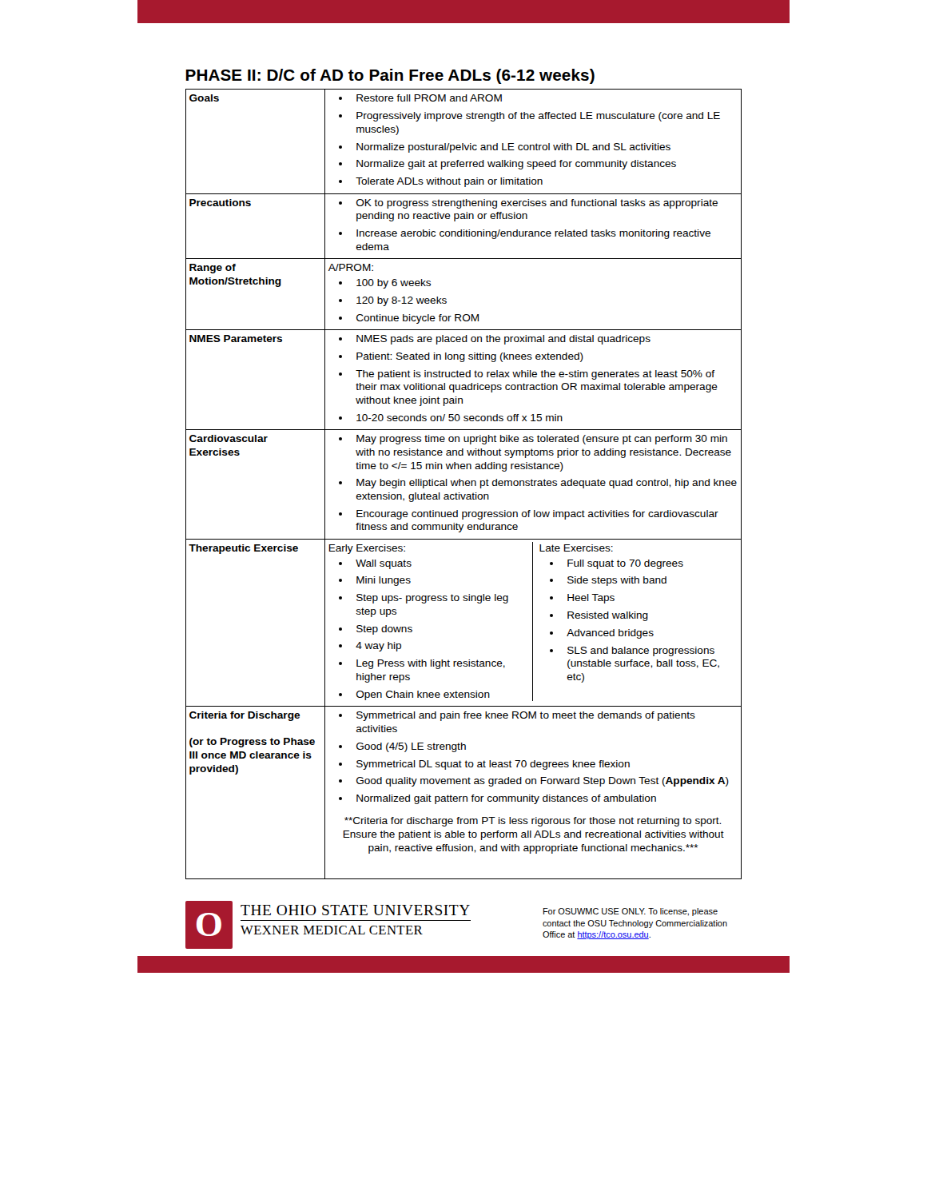PHASE II: D/C of AD to Pain Free ADLs (6-12 weeks)
| Goals | Restore full PROM and AROM Progressively improve strength of the affected LE musculature (core and LE muscles) Normalize postural/pelvic and LE control with DL and SL activities Normalize gait at preferred walking speed for community distances Tolerate ADLs without pain or limitation |
| Precautions | OK to progress strengthening exercises and functional tasks as appropriate pending no reactive pain or effusion Increase aerobic conditioning/endurance related tasks monitoring reactive edema |
| Range of Motion/Stretching | A/PROM: 100 by 6 weeks 120 by 8-12 weeks Continue bicycle for ROM |
| NMES Parameters | NMES pads are placed on the proximal and distal quadriceps Patient: Seated in long sitting (knees extended) The patient is instructed to relax while the e-stim generates at least 50% of their max volitional quadriceps contraction OR maximal tolerable amperage without knee joint pain 10-20 seconds on/ 50 seconds off x 15 min |
| Cardiovascular Exercises | May progress time on upright bike as tolerated (ensure pt can perform 30 min with no resistance and without symptoms prior to adding resistance. Decrease time to </= 15 min when adding resistance) May begin elliptical when pt demonstrates adequate quad control, hip and knee extension, gluteal activation Encourage continued progression of low impact activities for cardiovascular fitness and community endurance |
| Therapeutic Exercise | / Early Exercises: Wall squats Mini lunges Step ups- progress to single leg step ups Step downs 4 way hip Leg Press with light resistance, higher reps Open Chain knee extension / Late Exercises: Full squat to 70 degrees Side steps with band Heel Taps Resisted walking Advanced bridges SLS and balance progressions (unstable surface, ball toss, EC, etc) / |
| Criteria for Discharge (or to Progress to Phase III once MD clearance is provided) | Symmetrical and pain free knee ROM to meet the demands of patients activities Good (4/5) LE strength Symmetrical DL squat to at least 70 degrees knee flexion Good quality movement as graded on Forward Step Down Test ( Appendix A ) Normalized gait pattern for community distances of ambulation **Criteria for discharge from PT is less rigorous for those not returning to sport. Ensure the patient is able to perform all ADLs and recreational activities without pain, reactive effusion, and with appropriate functional mechanics.*** |
O
THE OHIO STATE UNIVERSITY
WEXNER MEDICAL CENTER
For OSUWMC USE ONLY. To license, please contact the OSU Technology Commercialization Office at https://tco.osu.edu.